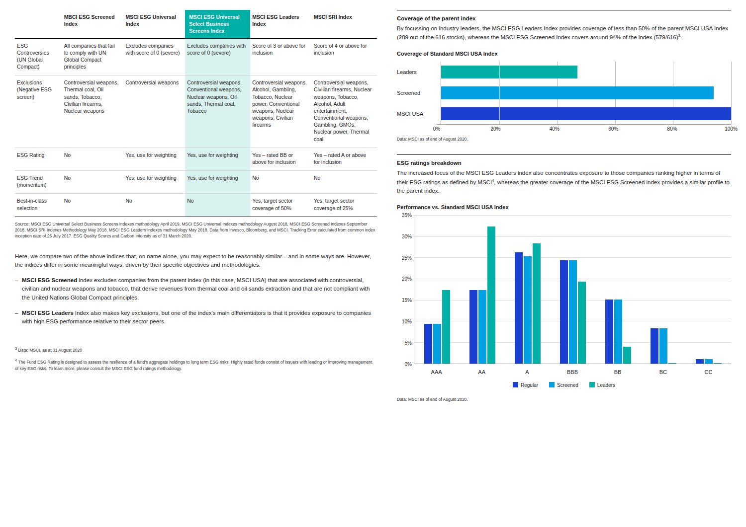| | MBCI ESG Screened Index | MSCI ESG Universal Index | MSCI ESG Universal Select Business Screens Index | MSCI ESG Leaders Index | MSCI SRI Index |
| --- | --- | --- | --- | --- | --- |
| ESG Controversies (UN Global Compact) | All companies that fail to comply with UN Global Compact principles | Excludes companies with score of 0 (severe) | Excludes companies with score of 0 (severe) | Score of 3 or above for inclusion | Score of 4 or above for inclusion |
| Exclusions (Negative ESG screen) | Controversial weapons, Thermal coal, Oil sands, Tobacco, Civilian firearms, Nuclear weapons | Controversial weapons | Controversial weapons. Conventional weapons, Nuclear weapons, Oil sands, Thermal coal, Tobacco | Controversial weapons, Alcohol, Gambling, Tobacco, Nuclear power, Conventional weapons, Nuclear weapons, Civilian firearms | Controversial weapons, Civilian firearms, Nuclear weapons, Tobacco, Alcohol, Adult entertainment, Conventional weapons, Gambling, GMOs, Nuclear power, Thermal coal |
| ESG Rating | No | Yes, use for weighting | Yes, use for weighting | Yes – rated BB or above for inclusion | Yes – rated A or above for inclusion |
| ESG Trend (momentum) | No | Yes, use for weighting | Yes, use for weighting | No | No |
| Best-in-class selection | No | No | No | Yes, target sector coverage of 50% | Yes, target sector coverage of 25% |
Source: MSCI ESG Universal Select Business Screens Indexes methodology April 2019, MSCI ESG Universal Indexes methodology August 2018, MSCI ESG Screened Indexes September 2018, MSCI SRI Indexes Methodology May 2018, MSCI ESG Leaders Indexes methodology May 2018. Data from Invesco, Bloomberg, and MSCI. Tracking Error calculated from common index inception date of 26 July 2017. ESG Quality Scores and Carbon Intensity as of 31 March 2020.
Here, we compare two of the above indices that, on name alone, you may expect to be reasonably similar – and in some ways are. However, the indices differ in some meaningful ways, driven by their specific objectives and methodologies.
MSCI ESG Screened index excludes companies from the parent index (in this case, MSCI USA) that are associated with controversial, civilian and nuclear weapons and tobacco, that derive revenues from thermal coal and oil sands extraction and that are not compliant with the United Nations Global Compact principles.
MSCI ESG Leaders Index also makes key exclusions, but one of the index's main differentiators is that it provides exposure to companies with high ESG performance relative to their sector peers.
3 Data: MSCI, as at 31 August 2020
4 The Fund ESG Rating is designed to assess the resilience of a fund's aggregate holdings to long term ESG risks. Highly rated funds consist of issuers with leading or improving management of key ESG risks. To learn more, please consult the MSCI ESG fund ratings methodology.
Coverage of the parent index
By focussing on industry leaders, the MSCI ESG Leaders Index provides coverage of less than 50% of the parent MSCI USA Index (289 out of the 616 stocks), whereas the MSCI ESG Screened Index covers around 94% of the index (579/616)3.
Coverage of Standard MSCI USA Index
Leaders
Screened
MSCI USA
0% 20% 40% 60% 80% 100%
Data: MSCI as of end of August 2020.
ESG ratings breakdown
The increased focus of the MSCI ESG Leaders index also concentrates exposure to those companies ranking higher in terms of their ESG ratings as defined by MSCI4, whereas the greater coverage of the MSCI ESG Screened index provides a similar profile to the parent index.
Performance vs. Standard MSCI USA Index
35% 30% 25% 20% 15% 10% 5% 0%
AAA
AA
A
BBB
BB
BC
CC
Regular
Screened
Leaders
Data: MSCI as of end of August 2020.